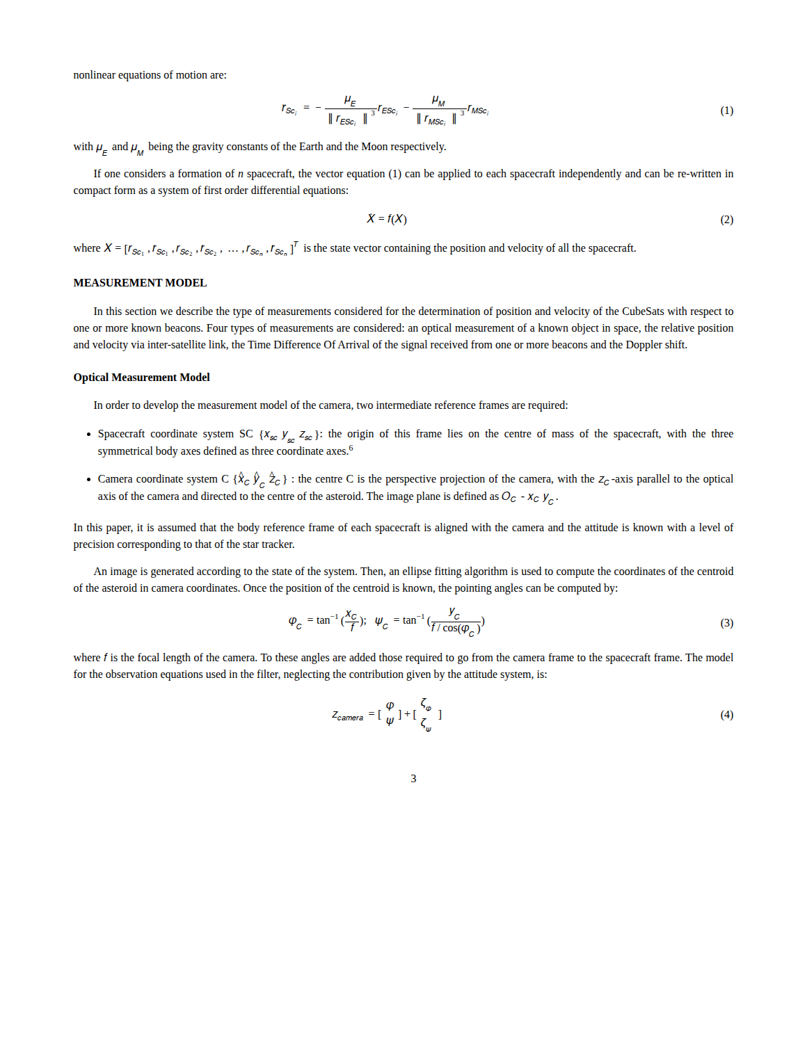nonlinear equations of motion are:
r¨Sci = − μE ∥rESci∥3 rESci − μM ∥rMSci∥3 rMSci
(1)
with μE and μM being the gravity constants of the Earth and the Moon respectively.
If one considers a formation of n spacecraft, the vector equation (1) can be applied to each spacecraft independently and can be re-written in compact form as a system of first order differential equations:
X˙ = f (X)
(2)
where X=[rSc1,r˙Sc1,rSc2,r˙Sc2,…,rScn,r˙Scn]T is the state vector containing the position and velocity of all the spacecraft.
MEASUREMENT MODEL
In this section we describe the type of measurements considered for the determination of position and velocity of the CubeSats with respect to one or more known beacons. Four types of measurements are considered: an optical measurement of a known object in space, the relative position and velocity via inter-satellite link, the Time Difference Of Arrival of the signal received from one or more beacons and the Doppler shift.
Optical Measurement Model
In order to develop the measurement model of the camera, two intermediate reference frames are required:
Spacecraft coordinate system SC {xscysczsc}: the origin of this frame lies on the centre of mass of the spacecraft, with the three symmetrical body axes defined as three coordinate axes.6
Camera coordinate system C {x^Cy^Cz^C} : the centre C is the perspective projection of the camera, with the zC-axis parallel to the optical axis of the camera and directed to the centre of the asteroid. The image plane is defined as OC-xCyC.
In this paper, it is assumed that the body reference frame of each spacecraft is aligned with the camera and the attitude is known with a level of precision corresponding to that of the star tracker.
An image is generated according to the state of the system. Then, an ellipse fitting algorithm is used to compute the coordinates of the centroid of the asteroid in camera coordinates. Once the position of the centroid is known, the pointing angles can be computed by:
φC = tan−1 (xCf) ; ψC = tan−1 (yCf/cos(φC))
(3)
where f is the focal length of the camera. To these angles are added those required to go from the camera frame to the spacecraft frame. The model for the observation equations used in the filter, neglecting the contribution given by the attitude system, is:
zcamera = [ φ ψ ] + [ ζφ ζψ ]
(4)
3